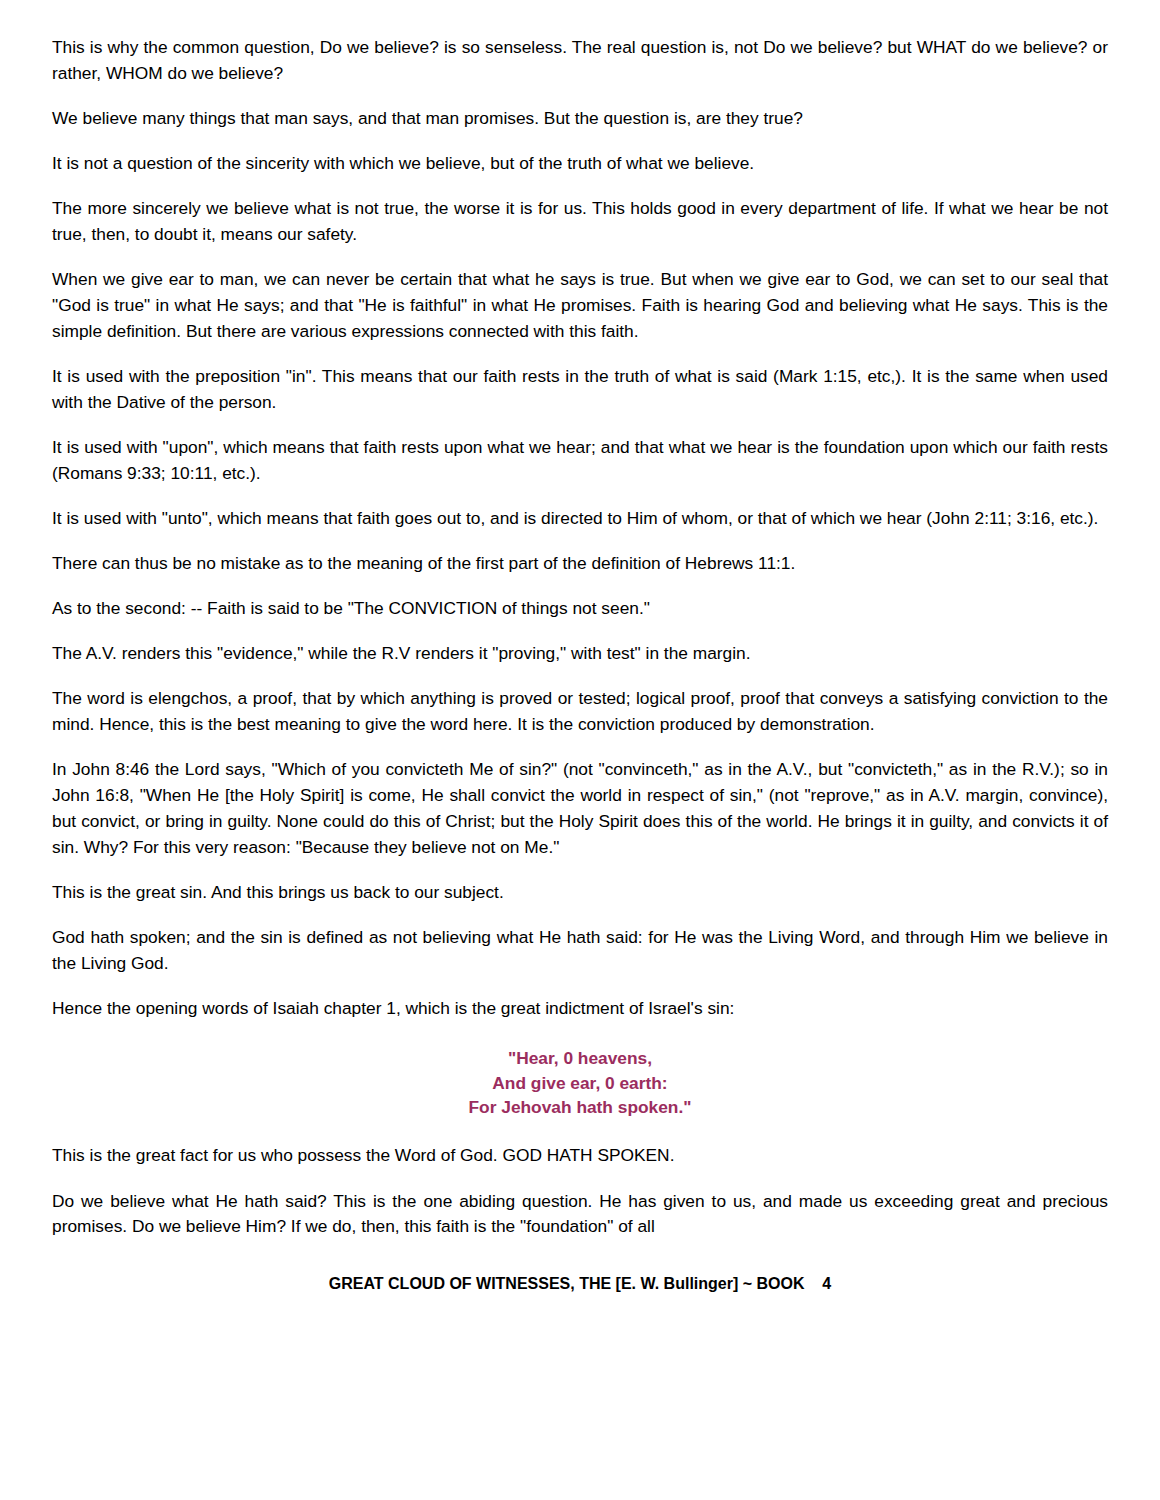This is why the common question, Do we believe? is so senseless. The real question is, not Do we believe? but WHAT do we believe? or rather, WHOM do we believe?
We believe many things that man says, and that man promises. But the question is, are they true?
It is not a question of the sincerity with which we believe, but of the truth of what we believe.
The more sincerely we believe what is not true, the worse it is for us. This holds good in every department of life. If what we hear be not true, then, to doubt it, means our safety.
When we give ear to man, we can never be certain that what he says is true. But when we give ear to God, we can set to our seal that "God is true" in what He says; and that "He is faithful" in what He promises. Faith is hearing God and believing what He says. This is the simple definition. But there are various expressions connected with this faith.
It is used with the preposition "in". This means that our faith rests in the truth of what is said (Mark 1:15, etc,). It is the same when used with the Dative of the person.
It is used with "upon", which means that faith rests upon what we hear; and that what we hear is the foundation upon which our faith rests (Romans 9:33; 10:11, etc.).
It is used with "unto", which means that faith goes out to, and is directed to Him of whom, or that of which we hear (John 2:11; 3:16, etc.).
There can thus be no mistake as to the meaning of the first part of the definition of Hebrews 11:1.
As to the second: -- Faith is said to be "The CONVICTION of things not seen."
The A.V. renders this "evidence," while the R.V renders it "proving," with test" in the margin.
The word is elengchos, a proof, that by which anything is proved or tested; logical proof, proof that conveys a satisfying conviction to the mind. Hence, this is the best meaning to give the word here. It is the conviction produced by demonstration.
In John 8:46 the Lord says, "Which of you convicteth Me of sin?" (not "convinceth," as in the A.V., but "convicteth," as in the R.V.); so in John 16:8, "When He [the Holy Spirit] is come, He shall convict the world in respect of sin," (not "reprove," as in A.V. margin, convince), but convict, or bring in guilty. None could do this of Christ; but the Holy Spirit does this of the world. He brings it in guilty, and convicts it of sin. Why? For this very reason: "Because they believe not on Me."
This is the great sin. And this brings us back to our subject.
God hath spoken; and the sin is defined as not believing what He hath said: for He was the Living Word, and through Him we believe in the Living God.
Hence the opening words of Isaiah chapter 1, which is the great indictment of Israel's sin:
"Hear, 0 heavens,
And give ear, 0 earth:
For Jehovah hath spoken."
This is the great fact for us who possess the Word of God. GOD HATH SPOKEN.
Do we believe what He hath said? This is the one abiding question. He has given to us, and made us exceeding great and precious promises. Do we believe Him? If we do, then, this faith is the "foundation" of all
GREAT CLOUD OF WITNESSES, THE [E. W. Bullinger] ~ BOOK 4